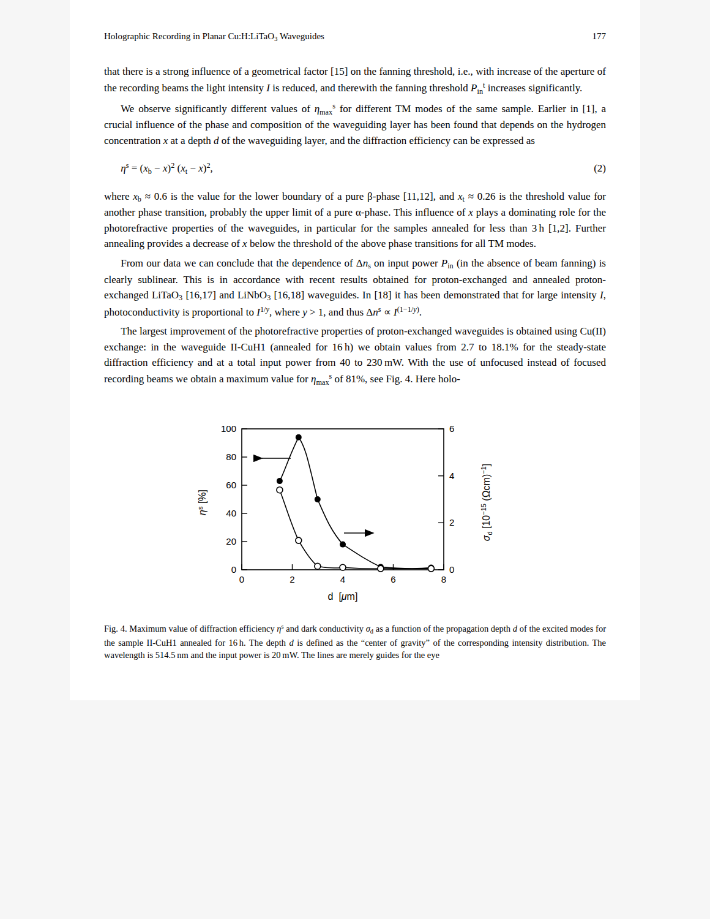Holographic Recording in Planar Cu:H:LiTaO3 Waveguides 177
that there is a strong influence of a geometrical factor [15] on the fanning threshold, i.e., with increase of the aperture of the recording beams the light intensity I is reduced, and therewith the fanning threshold Pint increases significantly.
We observe significantly different values of ηmaxs for different TM modes of the same sample. Earlier in [1], a crucial influence of the phase and composition of the waveguiding layer has been found that depends on the hydrogen concentration x at a depth d of the waveguiding layer, and the diffraction efficiency can be expressed as
ηs = (xb − x)2 (xt − x)2,
(2)
where xb ≈ 0.6 is the value for the lower boundary of a pure β-phase [11,12], and xt ≈ 0.26 is the threshold value for another phase transition, probably the upper limit of a pure α-phase. This influence of x plays a dominating role for the photorefractive properties of the waveguides, in particular for the samples annealed for less than 3 h [1,2]. Further annealing provides a decrease of x below the threshold of the above phase transitions for all TM modes.
From our data we can conclude that the dependence of Δns on input power Pin (in the absence of beam fanning) is clearly sublinear. This is in accordance with recent results obtained for proton-exchanged and annealed proton-exchanged LiTaO3 [16,17] and LiNbO3 [16,18] waveguides. In [18] it has been demonstrated that for large intensity I, photoconductivity is proportional to I1/y, where y > 1, and thus Δns ∝ I(1−1/y).
The largest improvement of the photorefractive properties of proton-exchanged waveguides is obtained using Cu(II) exchange: in the waveguide II-CuH1 (annealed for 16 h) we obtain values from 2.7 to 18.1% for the steady-state diffraction efficiency and at a total input power from 40 to 230 mW. With the use of unfocused instead of focused recording beams we obtain a maximum value for ηmaxs of 81%, see Fig. 4. Here holo-
0 20 40 60 80 100 0 2 4 6 0 2 4 6 8 d [μm] ηs [%] σd [10−15 (Ωcm)−1]
Fig. 4. Maximum value of diffraction efficiency ηs and dark conductivity σd as a function of the propagation depth d of the excited modes for the sample II-CuH1 annealed for 16 h. The depth d is defined as the “center of gravity” of the corresponding intensity distribution. The wavelength is 514.5 nm and the input power is 20 mW. The lines are merely guides for the eye